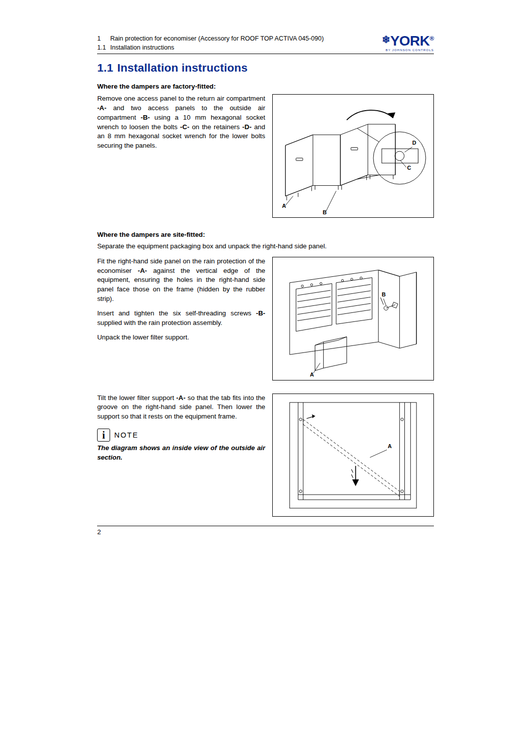1 Rain protection for economiser (Accessory for ROOF TOP ACTIVA 045-090)
1.1 Installation instructions
❄YORK®
BY JOHNSON CONTROLS
1.1 Installation instructions
Where the dampers are factory-fitted:
Remove one access panel to the return air compartment -A- and two access panels to the outside air compartment -B- using a 10 mm hexagonal socket wrench to loosen the bolts -C- on the retainers -D- and an 8 mm hexagonal socket wrench for the lower bolts securing the panels.
A B D C
Where the dampers are site-fitted:
Separate the equipment packaging box and unpack the right-hand side panel.
Fit the right-hand side panel on the rain protection of the economiser -A- against the vertical edge of the equipment, ensuring the holes in the right-hand side panel face those on the frame (hidden by the rubber strip).
Insert and tighten the six self-threading screws -B- supplied with the rain protection assembly.
Unpack the lower filter support.
A B
Tilt the lower filter support -A- so that the tab fits into the groove on the right-hand side panel. Then lower the support so that it rests on the equipment frame.
i
NOTE
The diagram shows an inside view of the outside air section.
A
2